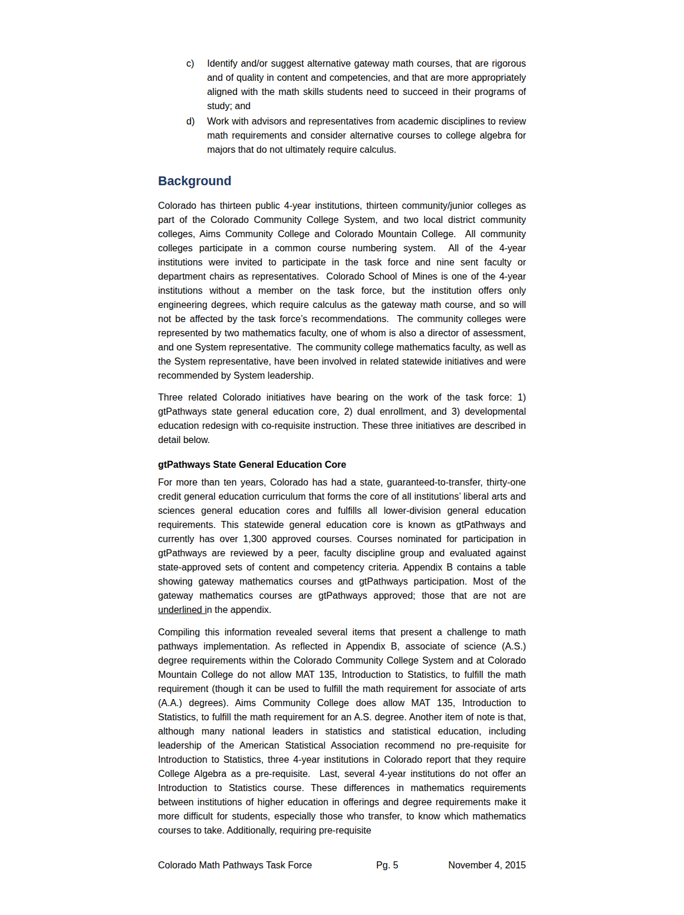c) Identify and/or suggest alternative gateway math courses, that are rigorous and of quality in content and competencies, and that are more appropriately aligned with the math skills students need to succeed in their programs of study; and
d) Work with advisors and representatives from academic disciplines to review math requirements and consider alternative courses to college algebra for majors that do not ultimately require calculus.
Background
Colorado has thirteen public 4-year institutions, thirteen community/junior colleges as part of the Colorado Community College System, and two local district community colleges, Aims Community College and Colorado Mountain College. All community colleges participate in a common course numbering system. All of the 4-year institutions were invited to participate in the task force and nine sent faculty or department chairs as representatives. Colorado School of Mines is one of the 4-year institutions without a member on the task force, but the institution offers only engineering degrees, which require calculus as the gateway math course, and so will not be affected by the task force’s recommendations. The community colleges were represented by two mathematics faculty, one of whom is also a director of assessment, and one System representative. The community college mathematics faculty, as well as the System representative, have been involved in related statewide initiatives and were recommended by System leadership.
Three related Colorado initiatives have bearing on the work of the task force: 1) gtPathways state general education core, 2) dual enrollment, and 3) developmental education redesign with co-requisite instruction. These three initiatives are described in detail below.
gtPathways State General Education Core
For more than ten years, Colorado has had a state, guaranteed-to-transfer, thirty-one credit general education curriculum that forms the core of all institutions’ liberal arts and sciences general education cores and fulfills all lower-division general education requirements. This statewide general education core is known as gtPathways and currently has over 1,300 approved courses. Courses nominated for participation in gtPathways are reviewed by a peer, faculty discipline group and evaluated against state-approved sets of content and competency criteria. Appendix B contains a table showing gateway mathematics courses and gtPathways participation. Most of the gateway mathematics courses are gtPathways approved; those that are not are underlined in the appendix.
Compiling this information revealed several items that present a challenge to math pathways implementation. As reflected in Appendix B, associate of science (A.S.) degree requirements within the Colorado Community College System and at Colorado Mountain College do not allow MAT 135, Introduction to Statistics, to fulfill the math requirement (though it can be used to fulfill the math requirement for associate of arts (A.A.) degrees). Aims Community College does allow MAT 135, Introduction to Statistics, to fulfill the math requirement for an A.S. degree. Another item of note is that, although many national leaders in statistics and statistical education, including leadership of the American Statistical Association recommend no pre-requisite for Introduction to Statistics, three 4-year institutions in Colorado report that they require College Algebra as a pre-requisite. Last, several 4-year institutions do not offer an Introduction to Statistics course. These differences in mathematics requirements between institutions of higher education in offerings and degree requirements make it more difficult for students, especially those who transfer, to know which mathematics courses to take. Additionally, requiring pre-requisite
Colorado Math Pathways Task Force
Pg. 5
November 4, 2015